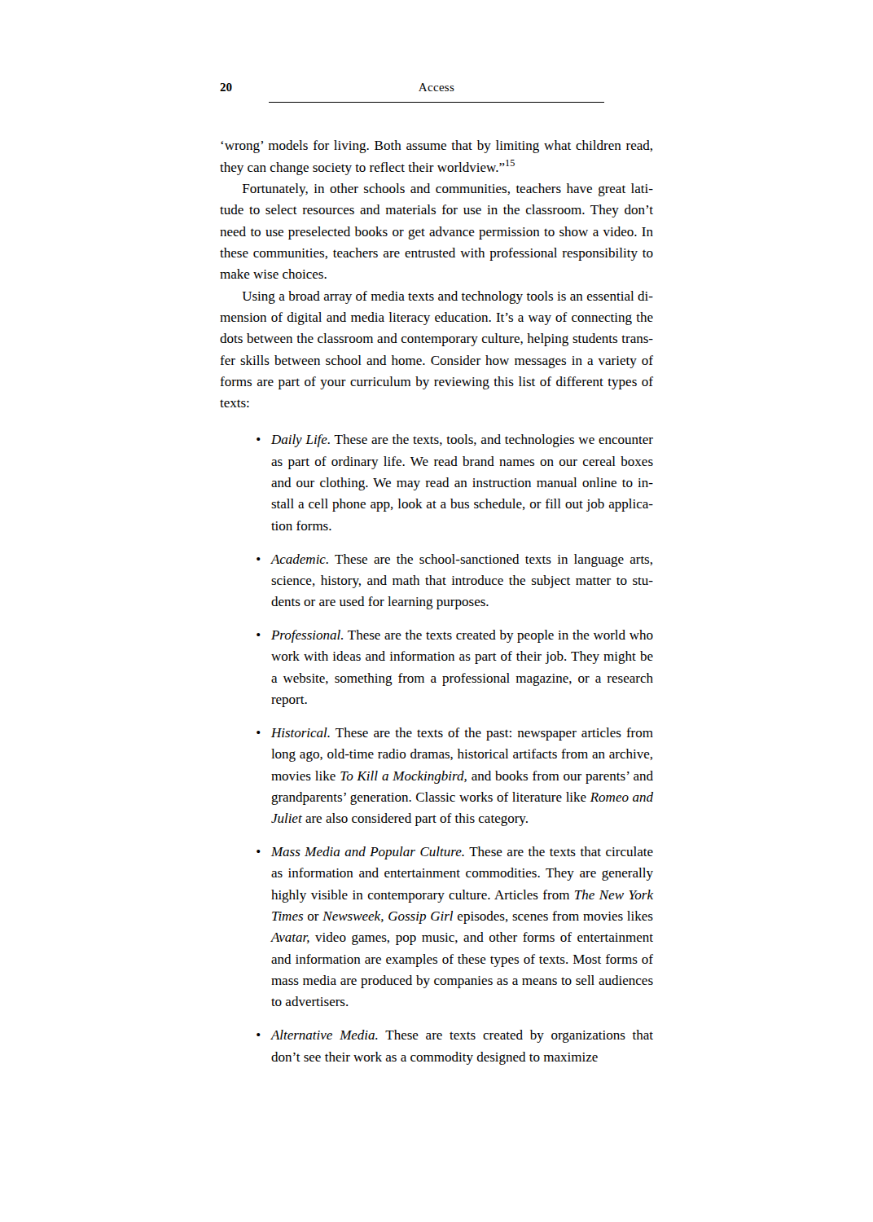20
Access
‘wrong’ models for living. Both assume that by limiting what children read, they can change society to reflect their worldview.”15
Fortunately, in other schools and communities, teachers have great latitude to select resources and materials for use in the classroom. They don’t need to use preselected books or get advance permission to show a video. In these communities, teachers are entrusted with professional responsibility to make wise choices.
Using a broad array of media texts and technology tools is an essential dimension of digital and media literacy education. It’s a way of connecting the dots between the classroom and contemporary culture, helping students transfer skills between school and home. Consider how messages in a variety of forms are part of your curriculum by reviewing this list of different types of texts:
Daily Life. These are the texts, tools, and technologies we encounter as part of ordinary life. We read brand names on our cereal boxes and our clothing. We may read an instruction manual online to install a cell phone app, look at a bus schedule, or fill out job application forms.
Academic. These are the school-sanctioned texts in language arts, science, history, and math that introduce the subject matter to students or are used for learning purposes.
Professional. These are the texts created by people in the world who work with ideas and information as part of their job. They might be a website, something from a professional magazine, or a research report.
Historical. These are the texts of the past: newspaper articles from long ago, old-time radio dramas, historical artifacts from an archive, movies like To Kill a Mockingbird, and books from our parents’ and grandparents’ generation. Classic works of literature like Romeo and Juliet are also considered part of this category.
Mass Media and Popular Culture. These are the texts that circulate as information and entertainment commodities. They are generally highly visible in contemporary culture. Articles from The New York Times or Newsweek, Gossip Girl episodes, scenes from movies likes Avatar, video games, pop music, and other forms of entertainment and information are examples of these types of texts. Most forms of mass media are produced by companies as a means to sell audiences to advertisers.
Alternative Media. These are texts created by organizations that don’t see their work as a commodity designed to maximize